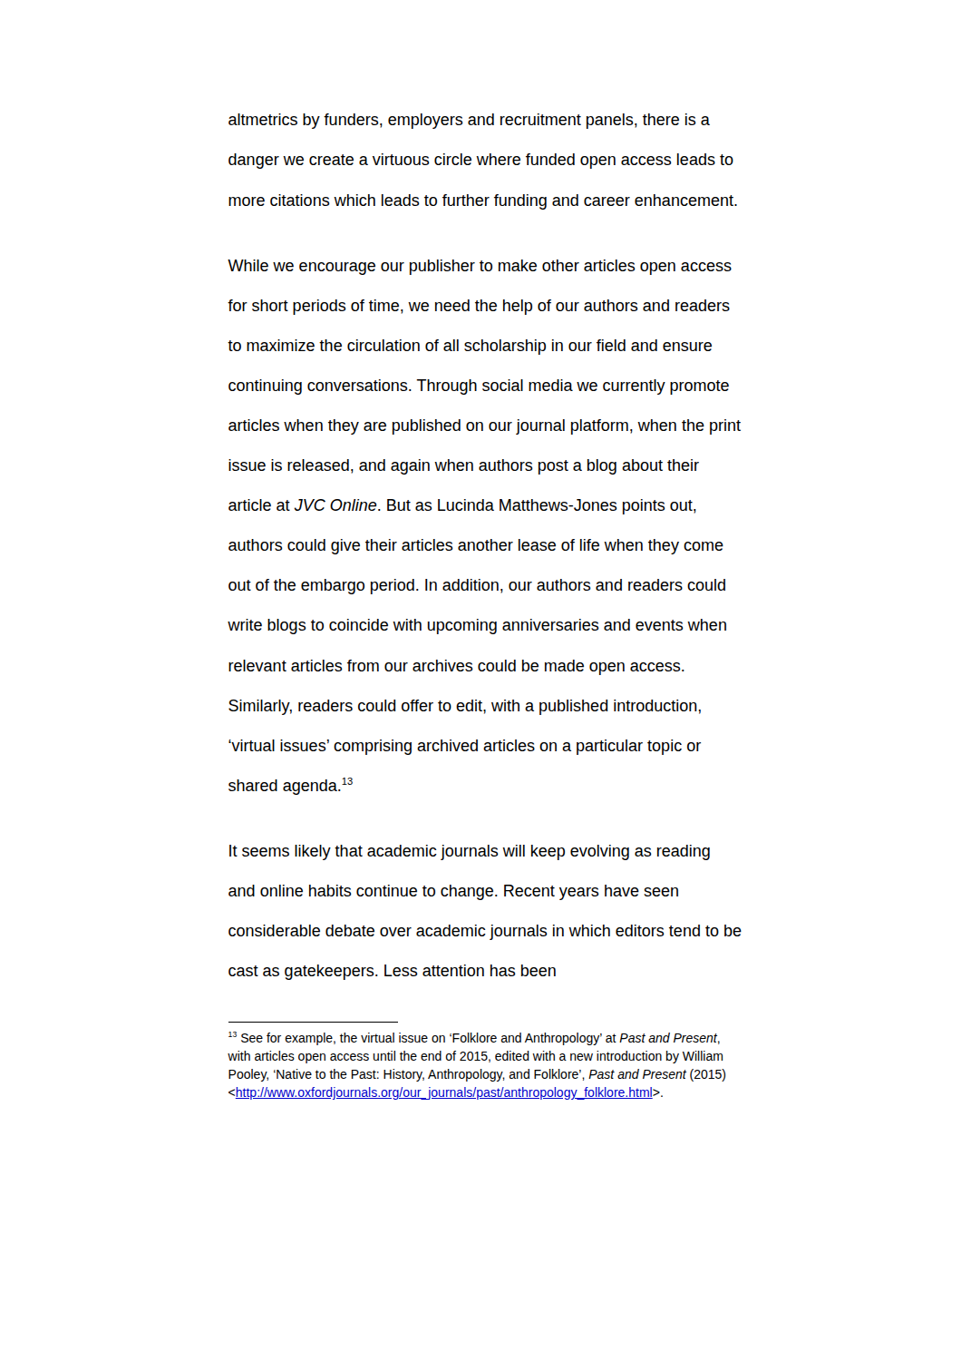altmetrics by funders, employers and recruitment panels, there is a danger we create a virtuous circle where funded open access leads to more citations which leads to further funding and career enhancement.
While we encourage our publisher to make other articles open access for short periods of time, we need the help of our authors and readers to maximize the circulation of all scholarship in our field and ensure continuing conversations. Through social media we currently promote articles when they are published on our journal platform, when the print issue is released, and again when authors post a blog about their article at JVC Online. But as Lucinda Matthews-Jones points out, authors could give their articles another lease of life when they come out of the embargo period. In addition, our authors and readers could write blogs to coincide with upcoming anniversaries and events when relevant articles from our archives could be made open access. Similarly, readers could offer to edit, with a published introduction, ‘virtual issues’ comprising archived articles on a particular topic or shared agenda.13
It seems likely that academic journals will keep evolving as reading and online habits continue to change. Recent years have seen considerable debate over academic journals in which editors tend to be cast as gatekeepers. Less attention has been
13 See for example, the virtual issue on ‘Folklore and Anthropology’ at Past and Present, with articles open access until the end of 2015, edited with a new introduction by William Pooley, ‘Native to the Past: History, Anthropology, and Folklore’, Past and Present (2015) <http://www.oxfordjournals.org/our_journals/past/anthropology_folklore.html>.